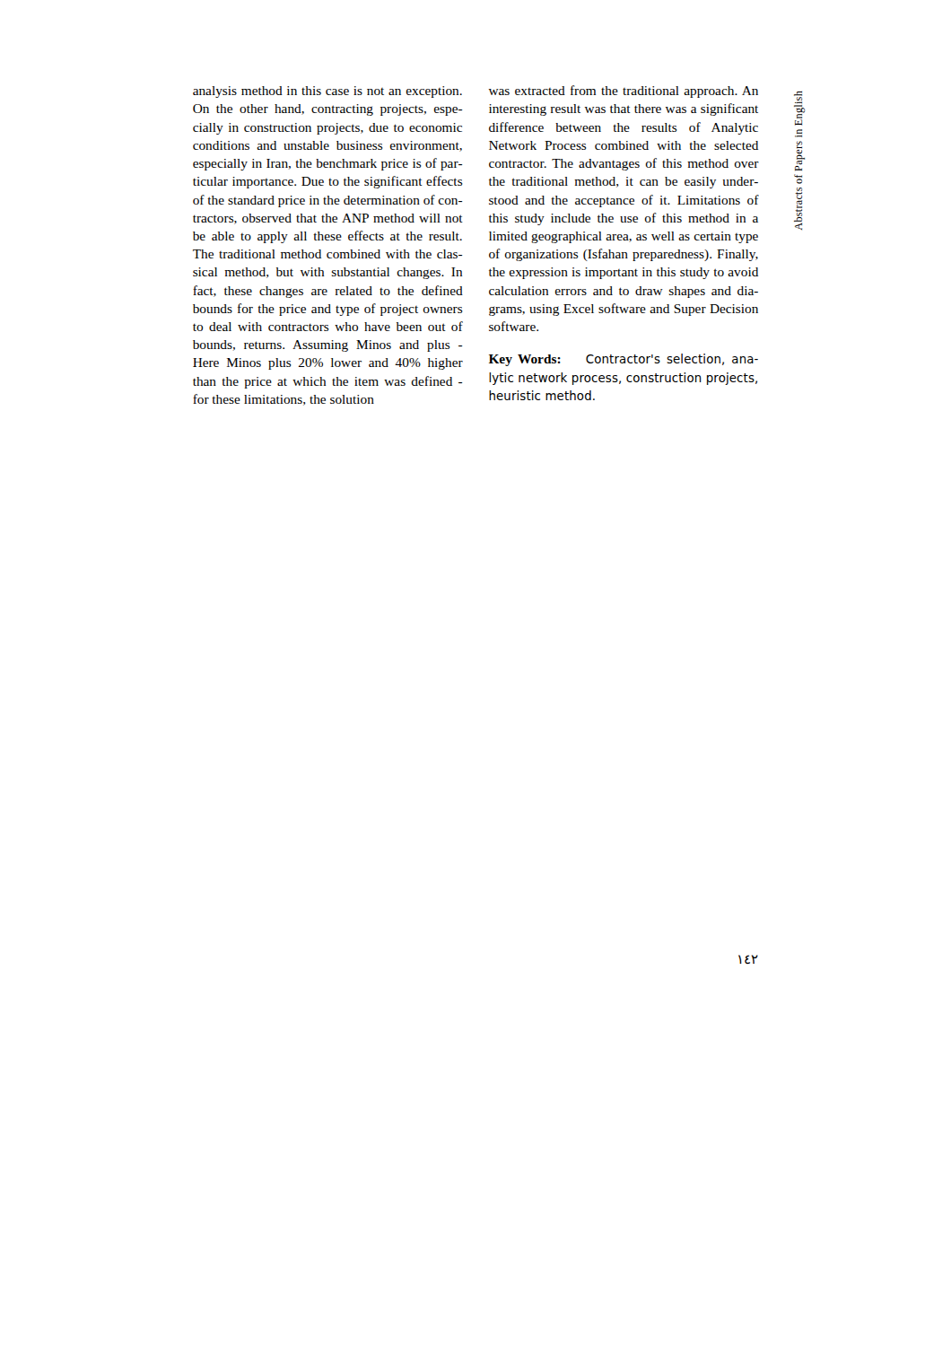Abstracts of Papers in English
analysis method in this case is not an exception. On the other hand, contracting projects, especially in construction projects, due to economic conditions and unstable business environment, especially in Iran, the benchmark price is of particular importance. Due to the significant effects of the standard price in the determination of contractors, observed that the ANP method will not be able to apply all these effects at the result. The traditional method combined with the classical method, but with substantial changes. In fact, these changes are related to the defined bounds for the price and type of project owners to deal with contractors who have been out of bounds, returns. Assuming Minos and plus - Here Minos plus 20% lower and 40% higher than the price at which the item was defined - for these limitations, the solution
was extracted from the traditional approach. An interesting result was that there was a significant difference between the results of Analytic Network Process combined with the selected contractor. The advantages of this method over the traditional method, it can be easily understood and the acceptance of it. Limitations of this study include the use of this method in a limited geographical area, as well as certain type of organizations (Isfahan preparedness). Finally, the expression is important in this study to avoid calculation errors and to draw shapes and diagrams, using Excel software and Super Decision software.
Key Words: Contractor's selection, analytic network process, construction projects, heuristic method.
١٤٢